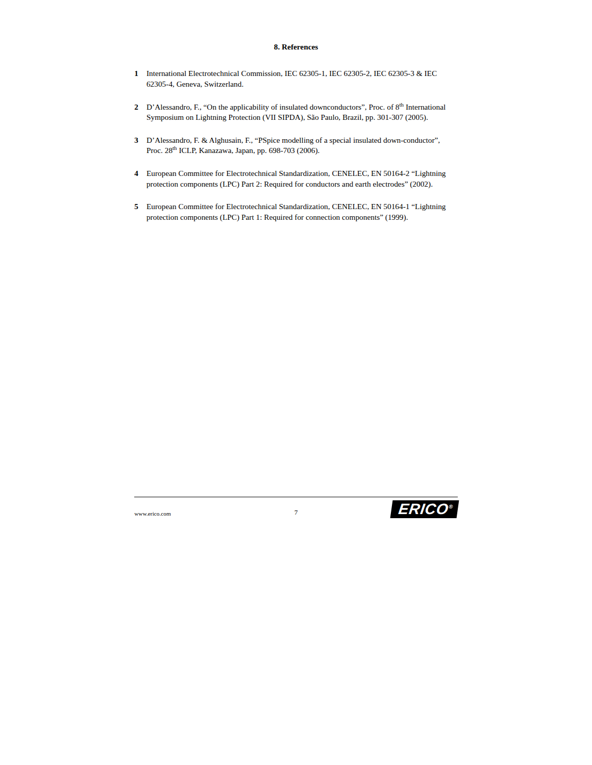8. References
1 International Electrotechnical Commission, IEC 62305-1, IEC 62305-2, IEC 62305-3 & IEC 62305-4, Geneva, Switzerland.
2 D’Alessandro, F., “On the applicability of insulated downconductors”, Proc. of 8th International Symposium on Lightning Protection (VII SIPDA), São Paulo, Brazil, pp. 301-307 (2005).
3 D’Alessandro, F. & Alghusain, F., “PSpice modelling of a special insulated down-conductor”, Proc. 28th ICLP, Kanazawa, Japan, pp. 698-703 (2006).
4 European Committee for Electrotechnical Standardization, CENELEC, EN 50164-2 “Lightning protection components (LPC) Part 2: Required for conductors and earth electrodes” (2002).
5 European Committee for Electrotechnical Standardization, CENELEC, EN 50164-1 “Lightning protection components (LPC) Part 1: Required for connection components” (1999).
www.erico.com
7
ERICO®